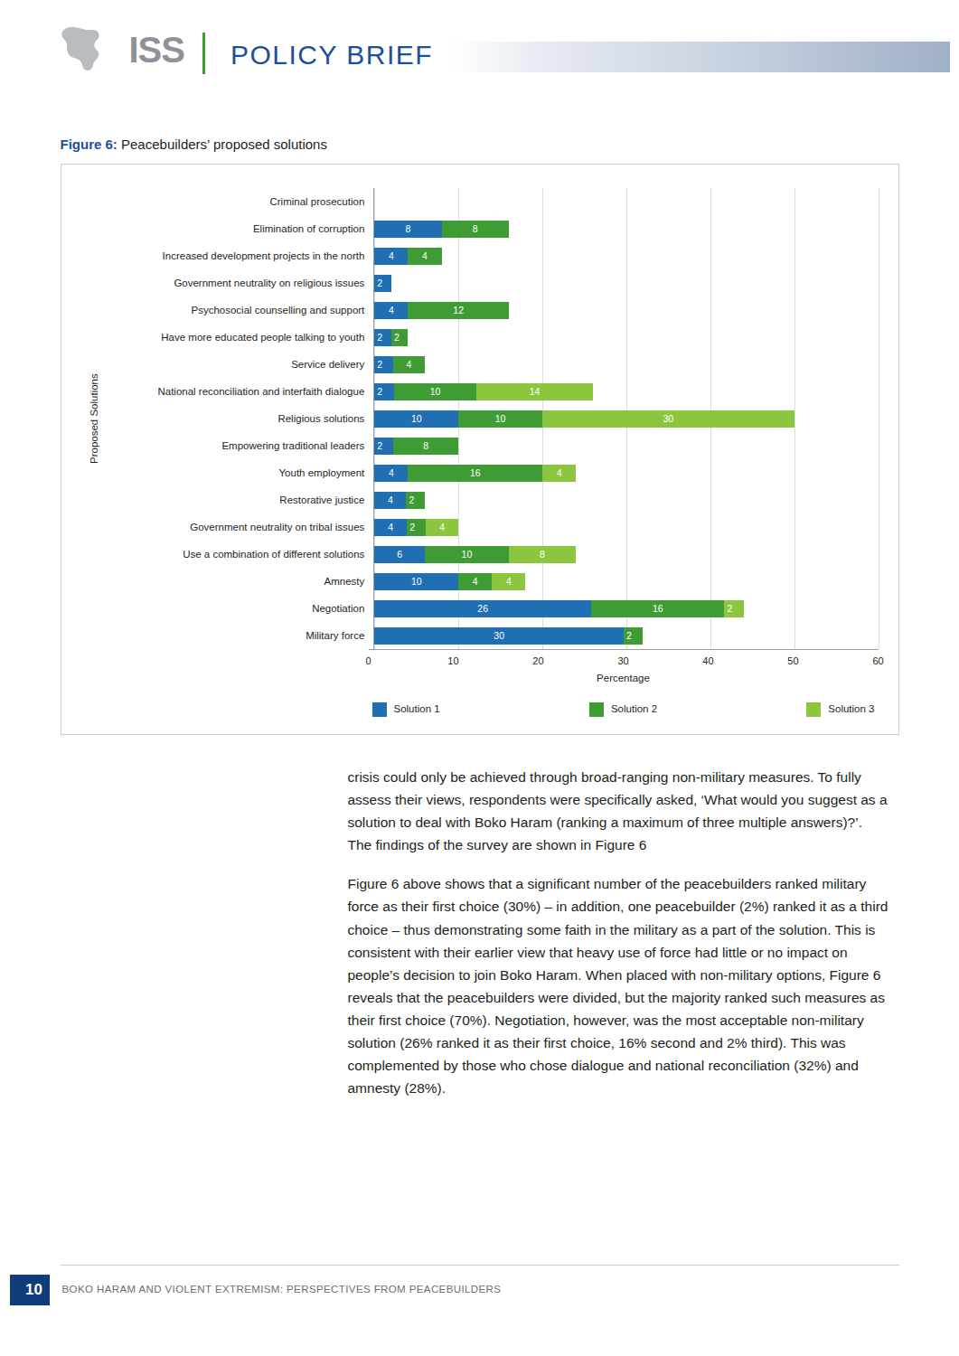ISS POLICY BRIEF
Figure 6: Peacebuilders’ proposed solutions
Proposed Solutions
Criminal prosecution
Elimination of corruption
Increased development projects in the north
Government neutrality on religious issues
Psychosocial counselling and support
Have more educated people talking to youth
Service delivery
National reconciliation and interfaith dialogue
Religious solutions
Empowering traditional leaders
Youth employment
Restorative justice
Government neutrality on tribal issues
Use a combination of different solutions
Amnesty
Negotiation
Military force
8
8
4
4
2
4
12
2
2
2
4
2
10
14
10
10
30
2
8
4
16
4
4
2
4
2
4
6
10
8
10
4
4
26
16
2
30
2
0 10 20 30 40 50 60
Percentage
Solution 1
Solution 2
Solution 3
crisis could only be achieved through broad-ranging non-military measures. To fully assess their views, respondents were specifically asked, ‘What would you suggest as a solution to deal with Boko Haram (ranking a maximum of three multiple answers)?’. The findings of the survey are shown in Figure 6
Figure 6 above shows that a significant number of the peacebuilders ranked military force as their first choice (30%) – in addition, one peacebuilder (2%) ranked it as a third choice – thus demonstrating some faith in the military as a part of the solution. This is consistent with their earlier view that heavy use of force had little or no impact on people’s decision to join Boko Haram. When placed with non-military options, Figure 6 reveals that the peacebuilders were divided, but the majority ranked such measures as their first choice (70%). Negotiation, however, was the most acceptable non-military solution (26% ranked it as their first choice, 16% second and 2% third). This was complemented by those who chose dialogue and national reconciliation (32%) and amnesty (28%).
10
Boko Haram and violent extremism: perspectives from peacebuilders